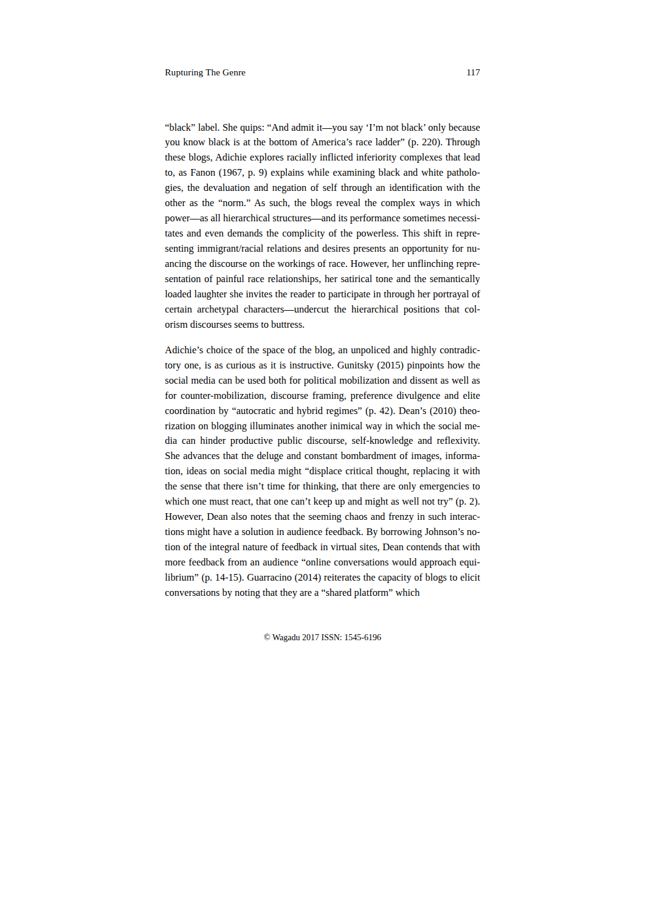Rupturing The Genre 117
“black” label. She quips: “And admit it—you say ‘I’m not black’ only because you know black is at the bottom of America’s race ladder” (p. 220). Through these blogs, Adichie explores racially inflicted inferiority complexes that lead to, as Fanon (1967, p. 9) explains while examining black and white pathologies, the devaluation and negation of self through an identification with the other as the “norm.” As such, the blogs reveal the complex ways in which power—as all hierarchical structures—and its performance sometimes necessitates and even demands the complicity of the powerless. This shift in representing immigrant/racial relations and desires presents an opportunity for nuancing the discourse on the workings of race. However, her unflinching representation of painful race relationships, her satirical tone and the semantically loaded laughter she invites the reader to participate in through her portrayal of certain archetypal characters—undercut the hierarchical positions that colorism discourses seems to buttress.
Adichie’s choice of the space of the blog, an unpoliced and highly contradictory one, is as curious as it is instructive. Gunitsky (2015) pinpoints how the social media can be used both for political mobilization and dissent as well as for counter-mobilization, discourse framing, preference divulgence and elite coordination by “autocratic and hybrid regimes” (p. 42). Dean’s (2010) theorization on blogging illuminates another inimical way in which the social media can hinder productive public discourse, self-knowledge and reflexivity. She advances that the deluge and constant bombardment of images, information, ideas on social media might “displace critical thought, replacing it with the sense that there isn’t time for thinking, that there are only emergencies to which one must react, that one can’t keep up and might as well not try” (p. 2). However, Dean also notes that the seeming chaos and frenzy in such interactions might have a solution in audience feedback. By borrowing Johnson’s notion of the integral nature of feedback in virtual sites, Dean contends that with more feedback from an audience “online conversations would approach equilibrium” (p. 14-15). Guarracino (2014) reiterates the capacity of blogs to elicit conversations by noting that they are a “shared platform” which
© Wagadu 2017 ISSN: 1545-6196